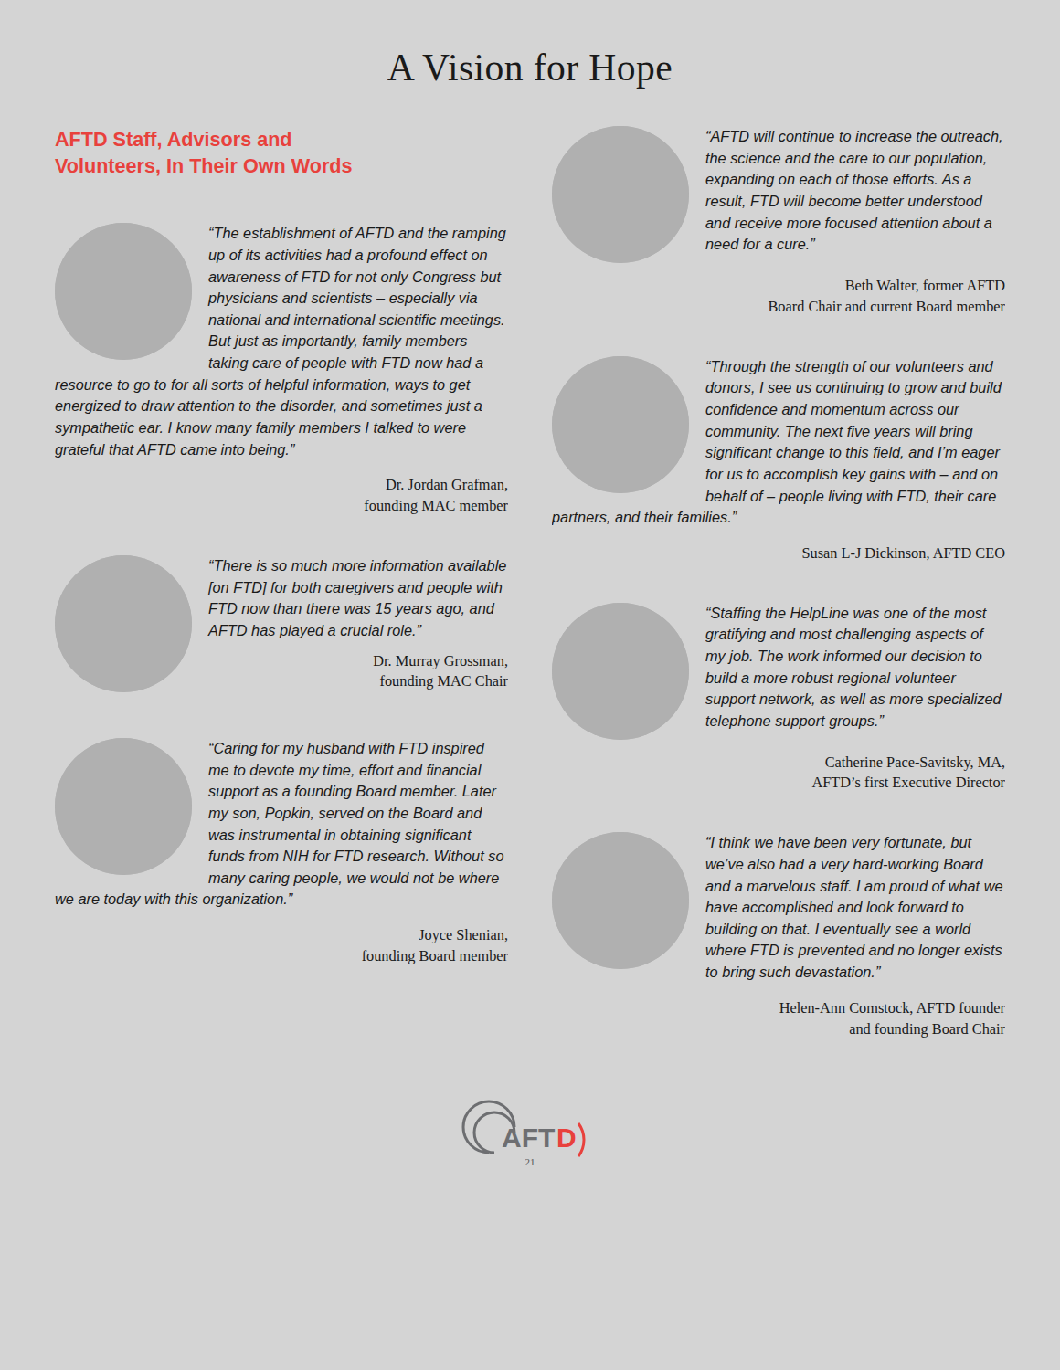A Vision for Hope
AFTD Staff, Advisors and
Volunteers, In Their Own Words
“The establishment of AFTD and the ramping up of its activities had a profound effect on awareness of FTD for not only Congress but physicians and scientists – especially via national and international scientific meetings. But just as importantly, family members taking care of people with FTD now had a resource to go to for all sorts of helpful information, ways to get energized to draw attention to the disorder, and sometimes just a sympathetic ear. I know many family members I talked to were grateful that AFTD came into being.”
Dr. Jordan Grafman,
founding MAC member
“There is so much more information available [on FTD] for both caregivers and people with FTD now than there was 15 years ago, and AFTD has played a crucial role.”
Dr. Murray Grossman,
founding MAC Chair
“Caring for my husband with FTD inspired me to devote my time, effort and financial support as a founding Board member. Later my son, Popkin, served on the Board and was instrumental in obtaining significant funds from NIH for FTD research. Without so many caring people, we would not be where we are today with this organization.”
Joyce Shenian,
founding Board member
“AFTD will continue to increase the outreach, the science and the care to our population, expanding on each of those efforts. As a result, FTD will become better understood and receive more focused attention about a need for a cure.”
Beth Walter, former AFTD
Board Chair and current Board member
“Through the strength of our volunteers and donors, I see us continuing to grow and build confidence and momentum across our community. The next five years will bring significant change to this field, and I’m eager for us to accomplish key gains with – and on behalf of – people living with FTD, their care partners, and their families.”
Susan L-J Dickinson, AFTD CEO
“Staffing the HelpLine was one of the most gratifying and most challenging aspects of my job. The work informed our decision to build a more robust regional volunteer support network, as well as more specialized telephone support groups.”
Catherine Pace-Savitsky, MA,
AFTD’s first Executive Director
“I think we have been very fortunate, but we’ve also had a very hard-working Board and a marvelous staff. I am proud of what we have accomplished and look forward to building on that. I eventually see a world where FTD is prevented and no longer exists to bring such devastation.”
Helen-Ann Comstock, AFTD founder
and founding Board Chair
AFT D 21